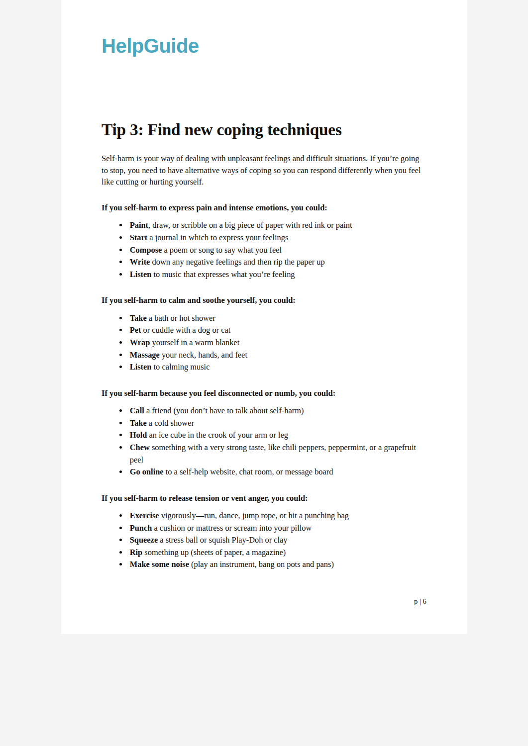HelpGuide
Tip 3: Find new coping techniques
Self-harm is your way of dealing with unpleasant feelings and difficult situations. If you’re going to stop, you need to have alternative ways of coping so you can respond differently when you feel like cutting or hurting yourself.
If you self-harm to express pain and intense emotions, you could:
Paint, draw, or scribble on a big piece of paper with red ink or paint
Start a journal in which to express your feelings
Compose a poem or song to say what you feel
Write down any negative feelings and then rip the paper up
Listen to music that expresses what you’re feeling
If you self-harm to calm and soothe yourself, you could:
Take a bath or hot shower
Pet or cuddle with a dog or cat
Wrap yourself in a warm blanket
Massage your neck, hands, and feet
Listen to calming music
If you self-harm because you feel disconnected or numb, you could:
Call a friend (you don’t have to talk about self-harm)
Take a cold shower
Hold an ice cube in the crook of your arm or leg
Chew something with a very strong taste, like chili peppers, peppermint, or a grapefruit peel
Go online to a self-help website, chat room, or message board
If you self-harm to release tension or vent anger, you could:
Exercise vigorously—run, dance, jump rope, or hit a punching bag
Punch a cushion or mattress or scream into your pillow
Squeeze a stress ball or squish Play-Doh or clay
Rip something up (sheets of paper, a magazine)
Make some noise (play an instrument, bang on pots and pans)
p | 6